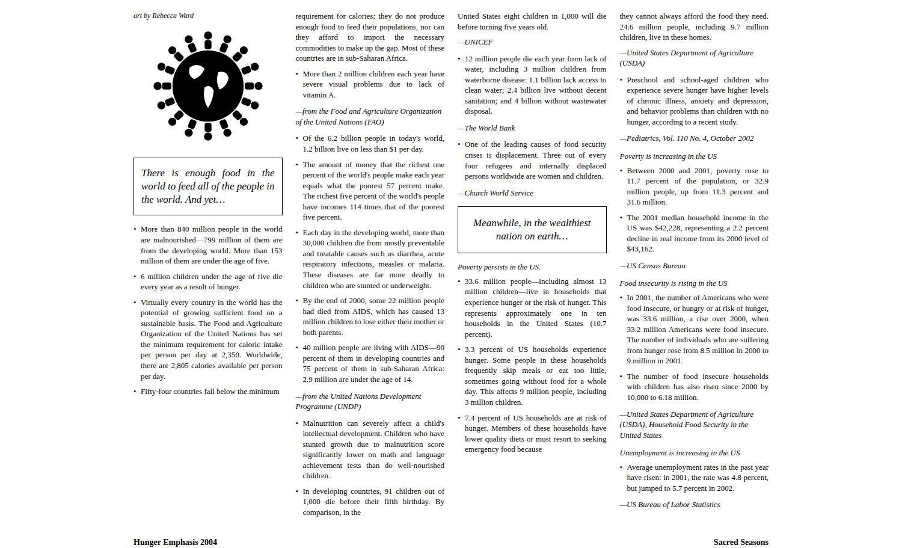art by Rebecca Ward
There is enough food in the world to feed all of the people in the world. And yet…
More than 840 million people in the world are malnourished—799 million of them are from the developing world. More than 153 million of them are under the age of five.
6 million children under the age of five die every year as a result of hunger.
Virtually every country in the world has the potential of growing sufficient food on a sustainable basis. The Food and Agriculture Organization of the United Nations has set the minimum requirement for caloric intake per person per day at 2,350. Worldwide, there are 2,805 calories available per person per day.
Fifty-four countries fall below the minimum
requirement for calories; they do not produce enough food to feed their populations, nor can they afford to import the necessary commodities to make up the gap. Most of these countries are in sub-Saharan Africa.
More than 2 million children each year have severe visual problems due to lack of vitamin A.
—from the Food and Agriculture Organization of the United Nations (FAO)
Of the 6.2 billion people in today's world, 1.2 billion live on less than $1 per day.
The amount of money that the richest one percent of the world's people make each year equals what the poorest 57 percent make. The richest five percent of the world's people have incomes 114 times that of the poorest five percent.
Each day in the developing world, more than 30,000 children die from mostly preventable and treatable causes such as diarrhea, acute respiratory infections, measles or malaria. These diseases are far more deadly to children who are stunted or underweight.
By the end of 2000, some 22 million people had died from AIDS, which has caused 13 million children to lose either their mother or both parents.
40 million people are living with AIDS—90 percent of them in developing countries and 75 percent of them in sub-Saharan Africa: 2.9 million are under the age of 14.
—from the United Nations Development Programme (UNDP)
Malnutrition can severely affect a child's intellectual development. Children who have stunted growth due to malnutrition score significantly lower on math and language achievement tests than do well-nourished children.
In developing countries, 91 children out of 1,000 die before their fifth birthday. By comparison, in the
United States eight children in 1,000 will die before turning five years old.
—UNICEF
12 million people die each year from lack of water, including 3 million children from waterborne disease: 1.1 billion lack access to clean water; 2.4 billion live without decent sanitation; and 4 billion without wastewater disposal.
—The World Bank
One of the leading causes of food security crises is displacement. Three out of every four refugees and internally displaced persons worldwide are women and children.
—Church World Service
Meanwhile, in the wealthiest nation on earth…
Poverty persists in the US.
33.6 million people—including almost 13 million children—live in households that experience hunger or the risk of hunger. This represents approximately one in ten households in the United States (10.7 percent).
3.3 percent of US households experience hunger. Some people in these households frequently skip meals or eat too little, sometimes going without food for a whole day. This affects 9 million people, including 3 million children.
7.4 percent of US households are at risk of hunger. Members of these households have lower quality diets or must resort to seeking emergency food because
they cannot always afford the food they need. 24.6 million people, including 9.7 million children, live in these homes.
—United States Department of Agriculture (USDA)
Preschool and school-aged children who experience severe hunger have higher levels of chronic illness, anxiety and depression, and behavior problems than children with no hunger, according to a recent study.
—Pediatrics, Vol. 110 No. 4, October 2002
Poverty is increasing in the US
Between 2000 and 2001, poverty rose to 11.7 percent of the population, or 32.9 million people, up from 11.3 percent and 31.6 million.
The 2001 median household income in the US was $42,228, representing a 2.2 percent decline in real income from its 2000 level of $43,162.
—US Census Bureau
Food insecurity is rising in the US
In 2001, the number of Americans who were food insecure, or hungry or at risk of hunger, was 33.6 million, a rise over 2000, when 33.2 million Americans were food insecure. The number of individuals who are suffering from hunger rose from 8.5 million in 2000 to 9 million in 2001.
The number of food insecure households with children has also risen since 2000 by 10,000 to 6.18 million.
—United States Department of Agriculture (USDA), Household Food Security in the United States
Unemployment is increasing in the US
Average unemployment rates in the past year have risen: in 2001, the rate was 4.8 percent, but jumped to 5.7 percent in 2002.
—US Bureau of Labor Statistics
Hunger Emphasis 2004
Sacred Seasons